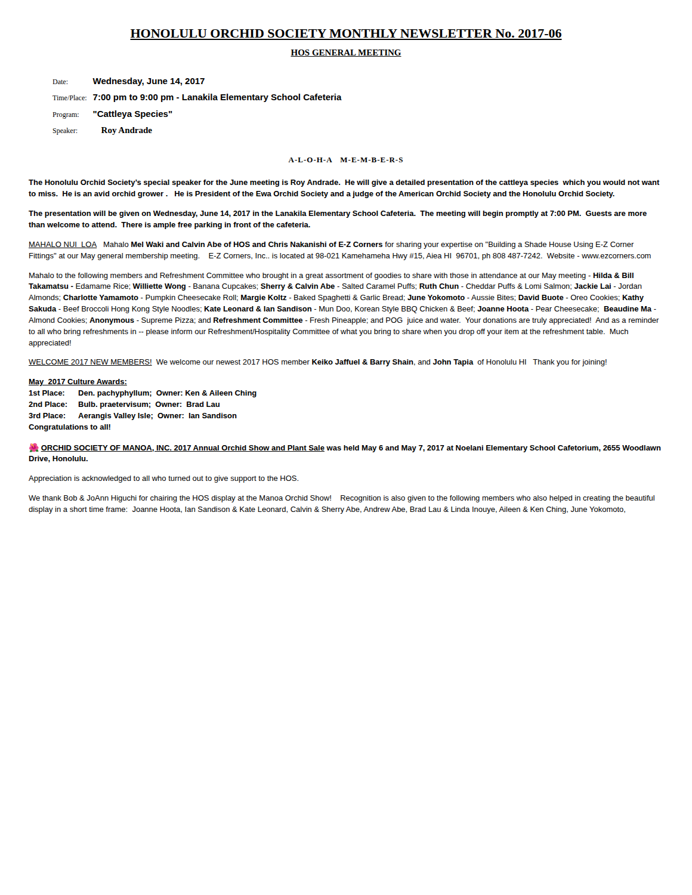HONOLULU ORCHID SOCIETY MONTHLY NEWSLETTER No. 2017-06
HOS GENERAL MEETING
| Date: | Wednesday, June 14, 2017 |
| Time/Place: | 7:00 pm to 9:00 pm - Lanakila Elementary School Cafeteria |
| Program: | "Cattleya Species" |
| Speaker: | Roy Andrade |
A-L-O-H-A M-E-M-B-E-R-S
The Honolulu Orchid Society’s special speaker for the June meeting is Roy Andrade. He will give a detailed presentation of the cattleya species which you would not want to miss. He is an avid orchid grower . He is President of the Ewa Orchid Society and a judge of the American Orchid Society and the Honolulu Orchid Society.
The presentation will be given on Wednesday, June 14, 2017 in the Lanakila Elementary School Cafeteria. The meeting will begin promptly at 7:00 PM. Guests are more than welcome to attend. There is ample free parking in front of the cafeteria.
MAHALO NUI LOA Mahalo Mel Waki and Calvin Abe of HOS and Chris Nakanishi of E-Z Corners for sharing your expertise on "Building a Shade House Using E-Z Corner Fittings" at our May general membership meeting. E-Z Corners, Inc.. is located at 98-021 Kamehameha Hwy #15, Aiea HI 96701, ph 808 487-7242. Website - www.ezcorners.com
Mahalo to the following members and Refreshment Committee who brought in a great assortment of goodies to share with those in attendance at our May meeting - Hilda & Bill Takamatsu - Edamame Rice; Williette Wong - Banana Cupcakes; Sherry & Calvin Abe - Salted Caramel Puffs; Ruth Chun - Cheddar Puffs & Lomi Salmon; Jackie Lai - Jordan Almonds; Charlotte Yamamoto - Pumpkin Cheesecake Roll; Margie Koltz - Baked Spaghetti & Garlic Bread; June Yokomoto - Aussie Bites; David Buote - Oreo Cookies; Kathy Sakuda - Beef Broccoli Hong Kong Style Noodles; Kate Leonard & Ian Sandison - Mun Doo, Korean Style BBQ Chicken & Beef; Joanne Hoota - Pear Cheesecake; Beaudine Ma - Almond Cookies; Anonymous - Supreme Pizza; and Refreshment Committee - Fresh Pineapple; and POG juice and water. Your donations are truly appreciated! And as a reminder to all who bring refreshments in -- please inform our Refreshment/Hospitality Committee of what you bring to share when you drop off your item at the refreshment table. Much appreciated!
WELCOME 2017 NEW MEMBERS! We welcome our newest 2017 HOS member Keiko Jaffuel & Barry Shain, and John Tapia of Honolulu HI Thank you for joining!
May 2017 Culture Awards:
| 1st Place: | Den. pachyphyllum; Owner: Ken & Aileen Ching |
| 2nd Place: | Bulb. praetervisum; Owner: Brad Lau |
| 3rd Place: | Aerangis Valley Isle; Owner: Ian Sandison |
Congratulations to all!
🌺 ORCHID SOCIETY OF MANOA, INC. 2017 Annual Orchid Show and Plant Sale was held May 6 and May 7, 2017 at Noelani Elementary School Cafetorium, 2655 Woodlawn Drive, Honolulu.
Appreciation is acknowledged to all who turned out to give support to the HOS.
We thank Bob & JoAnn Higuchi for chairing the HOS display at the Manoa Orchid Show! Recognition is also given to the following members who also helped in creating the beautiful display in a short time frame: Joanne Hoota, Ian Sandison & Kate Leonard, Calvin & Sherry Abe, Andrew Abe, Brad Lau & Linda Inouye, Aileen & Ken Ching, June Yokomoto,